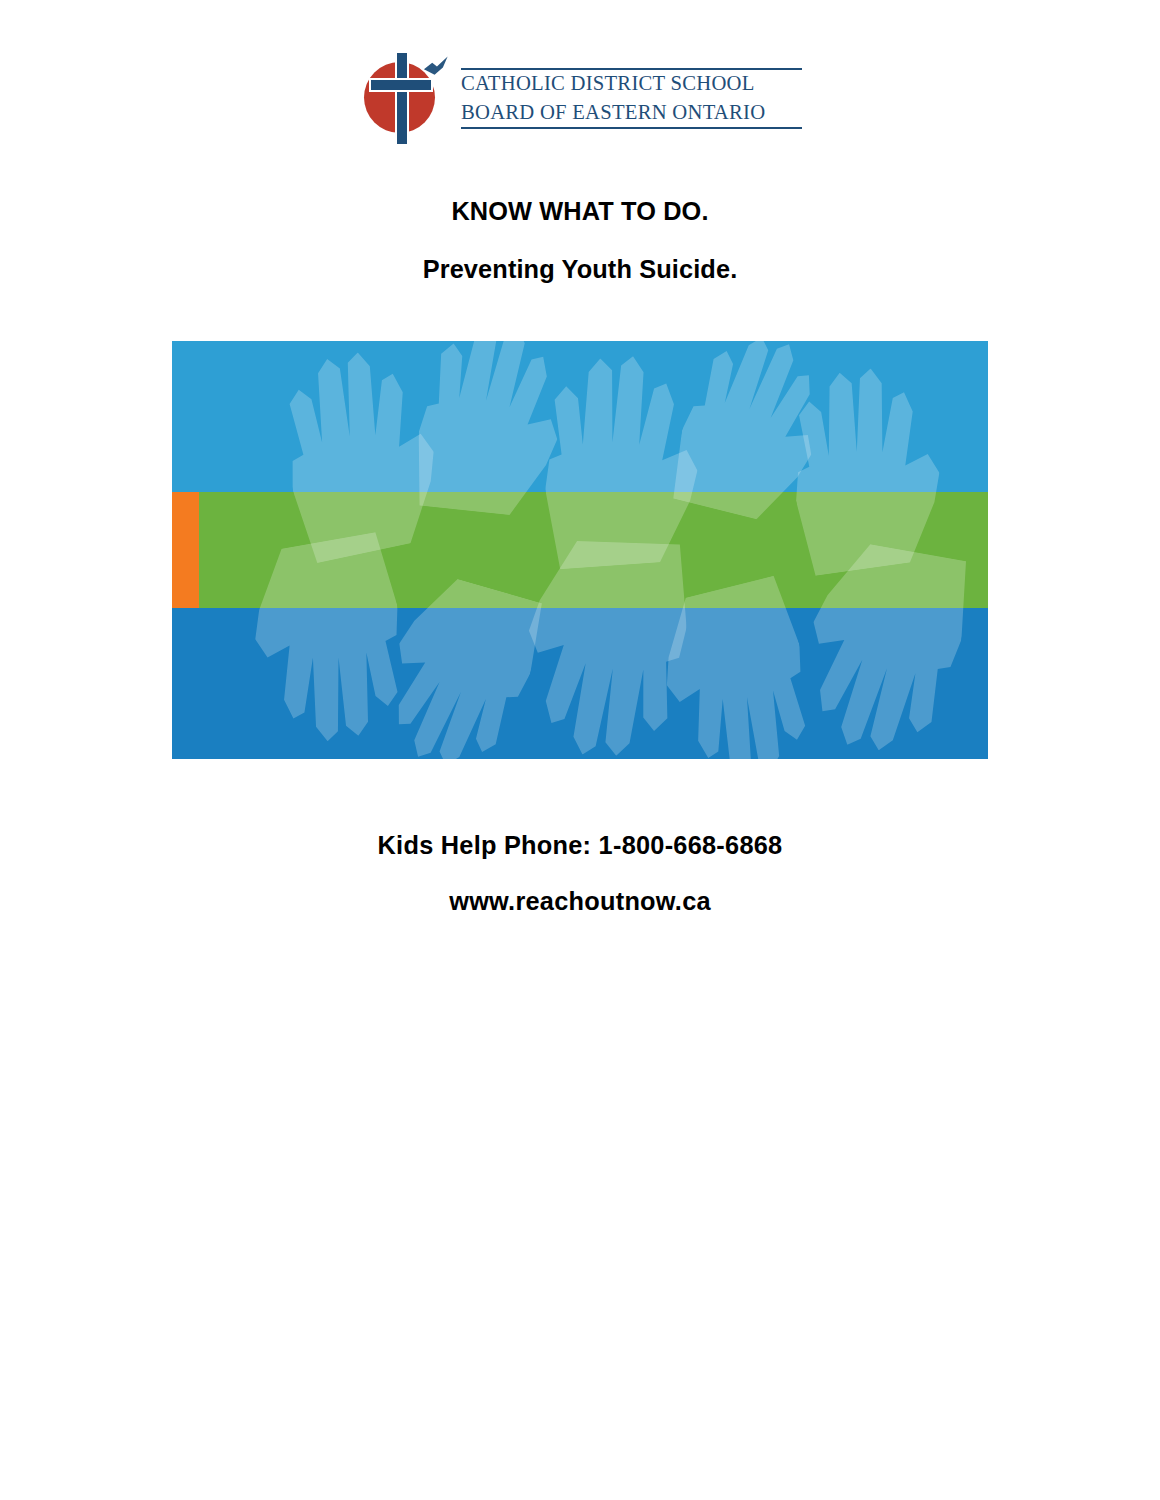CATHOLIC DISTRICT SCHOOL
BOARD OF EASTERN ONTARIO
KNOW WHAT TO DO.
Preventing Youth Suicide.
Kids Help Phone: 1-800-668-6868
www.reachoutnow.ca